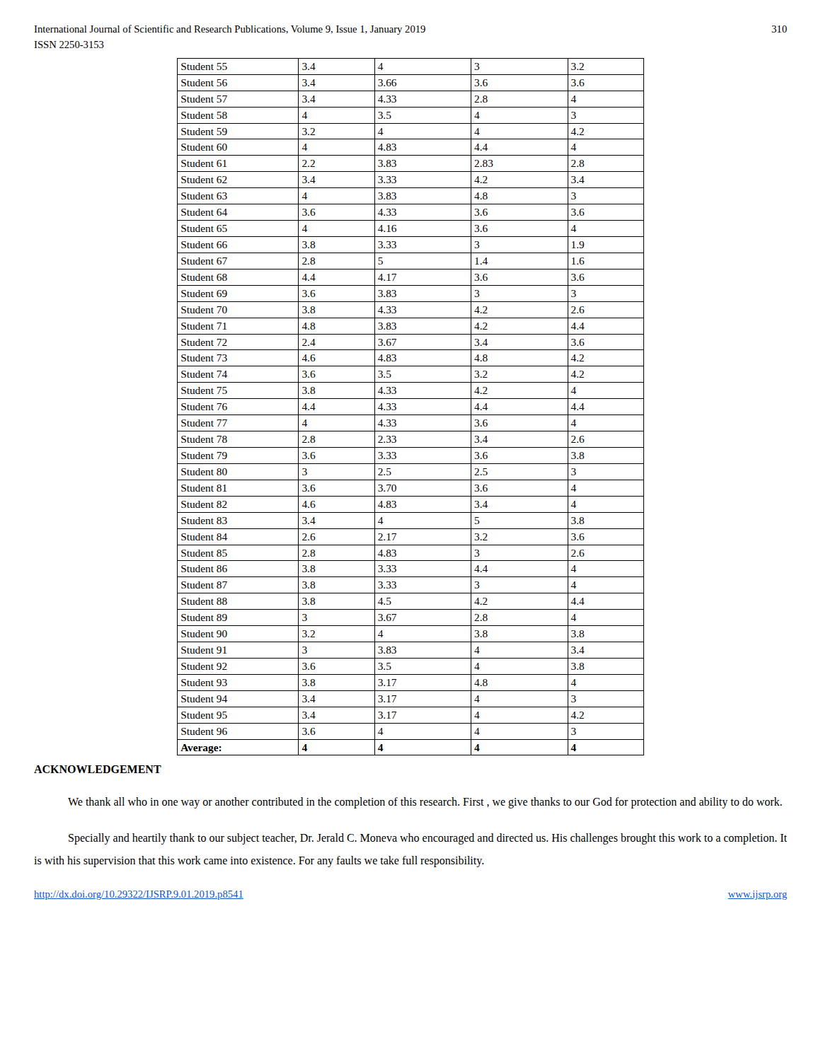International Journal of Scientific and Research Publications, Volume 9, Issue 1, January 2019
310
ISSN 2250-3153
| Student 55 | 3.4 | 4 | 3 | 3.2 |
| Student 56 | 3.4 | 3.66 | 3.6 | 3.6 |
| Student 57 | 3.4 | 4.33 | 2.8 | 4 |
| Student 58 | 4 | 3.5 | 4 | 3 |
| Student 59 | 3.2 | 4 | 4 | 4.2 |
| Student 60 | 4 | 4.83 | 4.4 | 4 |
| Student 61 | 2.2 | 3.83 | 2.83 | 2.8 |
| Student 62 | 3.4 | 3.33 | 4.2 | 3.4 |
| Student 63 | 4 | 3.83 | 4.8 | 3 |
| Student 64 | 3.6 | 4.33 | 3.6 | 3.6 |
| Student 65 | 4 | 4.16 | 3.6 | 4 |
| Student 66 | 3.8 | 3.33 | 3 | 1.9 |
| Student 67 | 2.8 | 5 | 1.4 | 1.6 |
| Student 68 | 4.4 | 4.17 | 3.6 | 3.6 |
| Student 69 | 3.6 | 3.83 | 3 | 3 |
| Student 70 | 3.8 | 4.33 | 4.2 | 2.6 |
| Student 71 | 4.8 | 3.83 | 4.2 | 4.4 |
| Student 72 | 2.4 | 3.67 | 3.4 | 3.6 |
| Student 73 | 4.6 | 4.83 | 4.8 | 4.2 |
| Student 74 | 3.6 | 3.5 | 3.2 | 4.2 |
| Student 75 | 3.8 | 4.33 | 4.2 | 4 |
| Student 76 | 4.4 | 4.33 | 4.4 | 4.4 |
| Student 77 | 4 | 4.33 | 3.6 | 4 |
| Student 78 | 2.8 | 2.33 | 3.4 | 2.6 |
| Student 79 | 3.6 | 3.33 | 3.6 | 3.8 |
| Student 80 | 3 | 2.5 | 2.5 | 3 |
| Student 81 | 3.6 | 3.70 | 3.6 | 4 |
| Student 82 | 4.6 | 4.83 | 3.4 | 4 |
| Student 83 | 3.4 | 4 | 5 | 3.8 |
| Student 84 | 2.6 | 2.17 | 3.2 | 3.6 |
| Student 85 | 2.8 | 4.83 | 3 | 2.6 |
| Student 86 | 3.8 | 3.33 | 4.4 | 4 |
| Student 87 | 3.8 | 3.33 | 3 | 4 |
| Student 88 | 3.8 | 4.5 | 4.2 | 4.4 |
| Student 89 | 3 | 3.67 | 2.8 | 4 |
| Student 90 | 3.2 | 4 | 3.8 | 3.8 |
| Student 91 | 3 | 3.83 | 4 | 3.4 |
| Student 92 | 3.6 | 3.5 | 4 | 3.8 |
| Student 93 | 3.8 | 3.17 | 4.8 | 4 |
| Student 94 | 3.4 | 3.17 | 4 | 3 |
| Student 95 | 3.4 | 3.17 | 4 | 4.2 |
| Student 96 | 3.6 | 4 | 4 | 3 |
| Average: | 4 | 4 | 4 | 4 |
ACKNOWLEDGEMENT
We thank all who in one way or another contributed in the completion of this research. First , we give thanks to our God for protection and ability to do work.
Specially and heartily thank to our subject teacher, Dr. Jerald C. Moneva who encouraged and directed us. His challenges brought this work to a completion. It is with his supervision that this work came into existence. For any faults we take full responsibility.
http://dx.doi.org/10.29322/IJSRP.9.01.2019.p8541 www.ijsrp.org